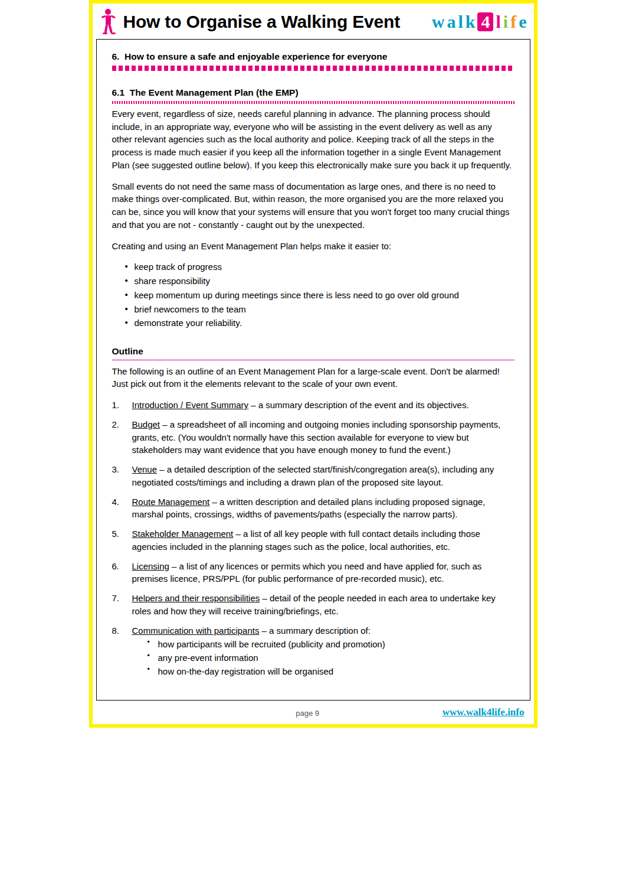How to Organise a Walking Event
walk 4 life
6. How to ensure a safe and enjoyable experience for everyone
6.1 The Event Management Plan (the EMP)
Every event, regardless of size, needs careful planning in advance. The planning process should include, in an appropriate way, everyone who will be assisting in the event delivery as well as any other relevant agencies such as the local authority and police. Keeping track of all the steps in the process is made much easier if you keep all the information together in a single Event Management Plan (see suggested outline below). If you keep this electronically make sure you back it up frequently.
Small events do not need the same mass of documentation as large ones, and there is no need to make things over-complicated. But, within reason, the more organised you are the more relaxed you can be, since you will know that your systems will ensure that you won't forget too many crucial things and that you are not - constantly - caught out by the unexpected.
Creating and using an Event Management Plan helps make it easier to:
keep track of progress
share responsibility
keep momentum up during meetings since there is less need to go over old ground
brief newcomers to the team
demonstrate your reliability.
Outline
The following is an outline of an Event Management Plan for a large-scale event. Don't be alarmed! Just pick out from it the elements relevant to the scale of your own event.
Introduction / Event Summary – a summary description of the event and its objectives.
Budget – a spreadsheet of all incoming and outgoing monies including sponsorship payments, grants, etc. (You wouldn't normally have this section available for everyone to view but stakeholders may want evidence that you have enough money to fund the event.)
Venue – a detailed description of the selected start/finish/congregation area(s), including any negotiated costs/timings and including a drawn plan of the proposed site layout.
Route Management – a written description and detailed plans including proposed signage, marshal points, crossings, widths of pavements/paths (especially the narrow parts).
Stakeholder Management – a list of all key people with full contact details including those agencies included in the planning stages such as the police, local authorities, etc.
Licensing – a list of any licences or permits which you need and have applied for, such as premises licence, PRS/PPL (for public performance of pre-recorded music), etc.
Helpers and their responsibilities – detail of the people needed in each area to undertake key roles and how they will receive training/briefings, etc.
Communication with participants – a summary description of:
how participants will be recruited (publicity and promotion)
any pre-event information
how on-the-day registration will be organised
page 9 www.walk4life.info